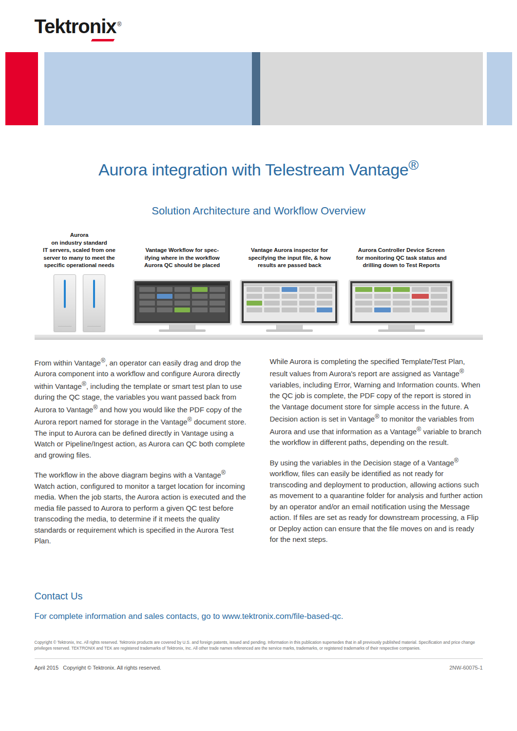Tektronix®
Aurora integration with Telestream Vantage®
Solution Architecture and Workflow Overview
Aurora
on industry standard
IT servers, scaled from one
server to many to meet the
specific operational needs
Vantage Workflow for spec-
ifying where in the workflow
Aurora QC should be placed
Vantage Aurora inspector for
specifying the input file, & how
results are passed back
Aurora Controller Device Screen
for monitoring QC task status and
drilling down to Test Reports
From within Vantage®, an operator can easily drag and drop the Aurora component into a workflow and configure Aurora directly within Vantage®, including the template or smart test plan to use during the QC stage, the variables you want passed back from Aurora to Vantage® and how you would like the PDF copy of the Aurora report named for storage in the Vantage® document store. The input to Aurora can be defined directly in Vantage using a Watch or Pipeline/Ingest action, as Aurora can QC both complete and growing files.
The workflow in the above diagram begins with a Vantage® Watch action, configured to monitor a target location for incoming media. When the job starts, the Aurora action is executed and the media file passed to Aurora to perform a given QC test before transcoding the media, to determine if it meets the quality standards or requirement which is specified in the Aurora Test Plan.
While Aurora is completing the specified Template/Test Plan, result values from Aurora's report are assigned as Vantage® variables, including Error, Warning and Information counts. When the QC job is complete, the PDF copy of the report is stored in the Vantage document store for simple access in the future. A Decision action is set in Vantage® to monitor the variables from Aurora and use that information as a Vantage® variable to branch the workflow in different paths, depending on the result.
By using the variables in the Decision stage of a Vantage® workflow, files can easily be identified as not ready for transcoding and deployment to production, allowing actions such as movement to a quarantine folder for analysis and further action by an operator and/or an email notification using the Message action. If files are set as ready for downstream processing, a Flip or Deploy action can ensure that the file moves on and is ready for the next steps.
Contact Us
For complete information and sales contacts, go to www.tektronix.com/file-based-qc.
Copyright © Tektronix, Inc. All rights reserved. Tektronix products are covered by U.S. and foreign patents, issued and pending. Information in this publication supersedes that in all previously published material. Specification and price change privileges reserved. TEKTRONIX and TEK are registered trademarks of Tektronix, Inc. All other trade names referenced are the service marks, trademarks, or registered trademarks of their respective companies.
April 2015 Copyright © Tektronix. All rights reserved.
2NW-60075-1